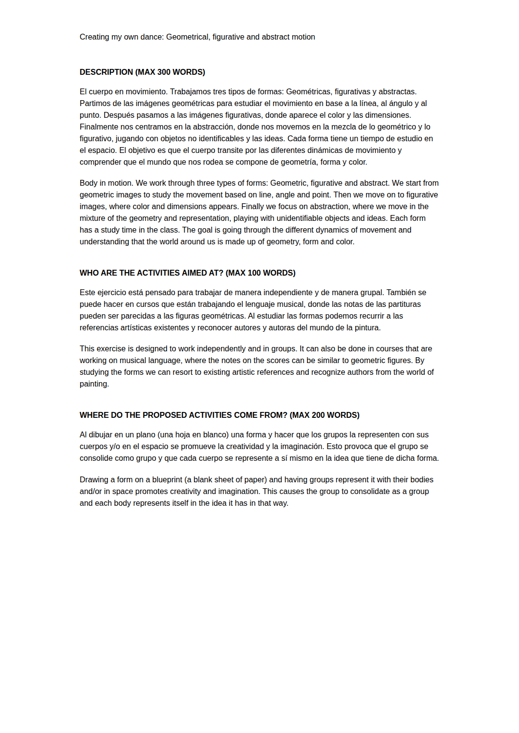Creating my own dance: Geometrical, figurative and abstract motion
Description (max 300 words)
El cuerpo en movimiento. Trabajamos tres tipos de formas: Geométricas, figurativas y abstractas. Partimos de las imágenes geométricas para estudiar el movimiento en base a la línea, al ángulo y al punto. Después pasamos a las imágenes figurativas, donde aparece el color y las dimensiones. Finalmente nos centramos en la abstracción, donde nos movemos en la mezcla de lo geométrico y lo figurativo, jugando con objetos no identificables y las ideas. Cada forma tiene un tiempo de estudio en el espacio. El objetivo es que el cuerpo transite por las diferentes dinámicas de movimiento y comprender que el mundo que nos rodea se compone de geometría, forma y color.
Body in motion. We work through three types of forms: Geometric, figurative and abstract. We start from geometric images to study the movement based on line, angle and point. Then we move on to figurative images, where color and dimensions appears. Finally we focus on abstraction, where we move in the mixture of the geometry and representation, playing with unidentifiable objects and ideas. Each form has a study time in the class. The goal is going through the different dynamics of movement and understanding that the world around us is made up of geometry, form and color.
Who are the activities aimed at? (max 100 words)
Este ejercicio está pensado para trabajar de manera independiente y de manera grupal. También se puede hacer en cursos que están trabajando el lenguaje musical, donde las notas de las partituras pueden ser parecidas a las figuras geométricas. Al estudiar las formas podemos recurrir a las referencias artísticas existentes y reconocer autores y autoras del mundo de la pintura.
This exercise is designed to work independently and in groups. It can also be done in courses that are working on musical language, where the notes on the scores can be similar to geometric figures. By studying the forms we can resort to existing artistic references and recognize authors from the world of painting.
Where do the proposed activities come from? (max 200 words)
Al dibujar en un plano (una hoja en blanco) una forma y hacer que los grupos la representen con sus cuerpos y/o en el espacio se promueve la creatividad y la imaginación. Esto provoca que el grupo se consolide como grupo y que cada cuerpo se represente a sí mismo en la idea que tiene de dicha forma.
Drawing a form on a blueprint (a blank sheet of paper) and having groups represent it with their bodies and/or in space promotes creativity and imagination. This causes the group to consolidate as a group and each body represents itself in the idea it has in that way.